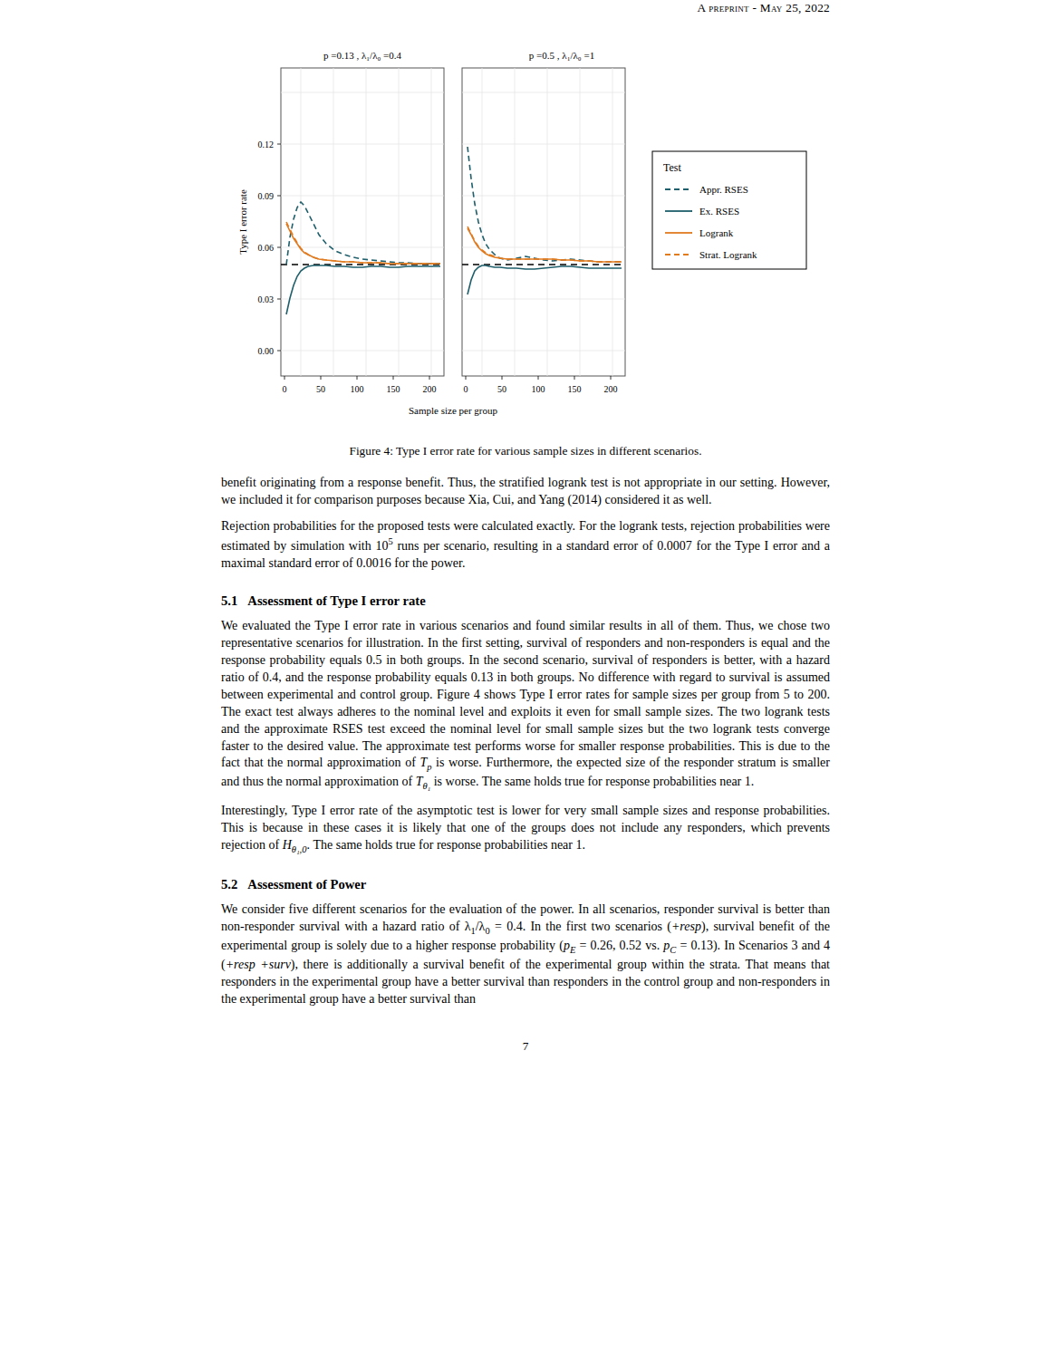A preprint - May 25, 2022
p =0.13 , λ₁/λ₀ =0.4 p =0.5 , λ₁/λ₀ =1 0.00 0.03 0.06 0.09 0.12 0 50 100 150 200 0 50 100 150 200 Sample size per group Type I error rate Test Appr. RSES Ex. RSES Logrank Strat. Logrank
Figure 4: Type I error rate for various sample sizes in different scenarios.
benefit originating from a response benefit. Thus, the stratified logrank test is not appropriate in our setting. However, we included it for comparison purposes because Xia, Cui, and Yang (2014) considered it as well.
Rejection probabilities for the proposed tests were calculated exactly. For the logrank tests, rejection probabilities were estimated by simulation with 105 runs per scenario, resulting in a standard error of 0.0007 for the Type I error and a maximal standard error of 0.0016 for the power.
5.1 Assessment of Type I error rate
We evaluated the Type I error rate in various scenarios and found similar results in all of them. Thus, we chose two representative scenarios for illustration. In the first setting, survival of responders and non-responders is equal and the response probability equals 0.5 in both groups. In the second scenario, survival of responders is better, with a hazard ratio of 0.4, and the response probability equals 0.13 in both groups. No difference with regard to survival is assumed between experimental and control group. Figure 4 shows Type I error rates for sample sizes per group from 5 to 200. The exact test always adheres to the nominal level and exploits it even for small sample sizes. The two logrank tests and the approximate RSES test exceed the nominal level for small sample sizes but the two logrank tests converge faster to the desired value. The approximate test performs worse for smaller response probabilities. This is due to the fact that the normal approximation of Tp is worse. Furthermore, the expected size of the responder stratum is smaller and thus the normal approximation of Tθ₁ is worse. The same holds true for response probabilities near 1.
Interestingly, Type I error rate of the asymptotic test is lower for very small sample sizes and response probabilities. This is because in these cases it is likely that one of the groups does not include any responders, which prevents rejection of Hθ₁,0. The same holds true for response probabilities near 1.
5.2 Assessment of Power
We consider five different scenarios for the evaluation of the power. In all scenarios, responder survival is better than non-responder survival with a hazard ratio of λ1/λ0 = 0.4. In the first two scenarios (+resp), survival benefit of the experimental group is solely due to a higher response probability (pE = 0.26, 0.52 vs. pC = 0.13). In Scenarios 3 and 4 (+resp +surv), there is additionally a survival benefit of the experimental group within the strata. That means that responders in the experimental group have a better survival than responders in the control group and non-responders in the experimental group have a better survival than
7